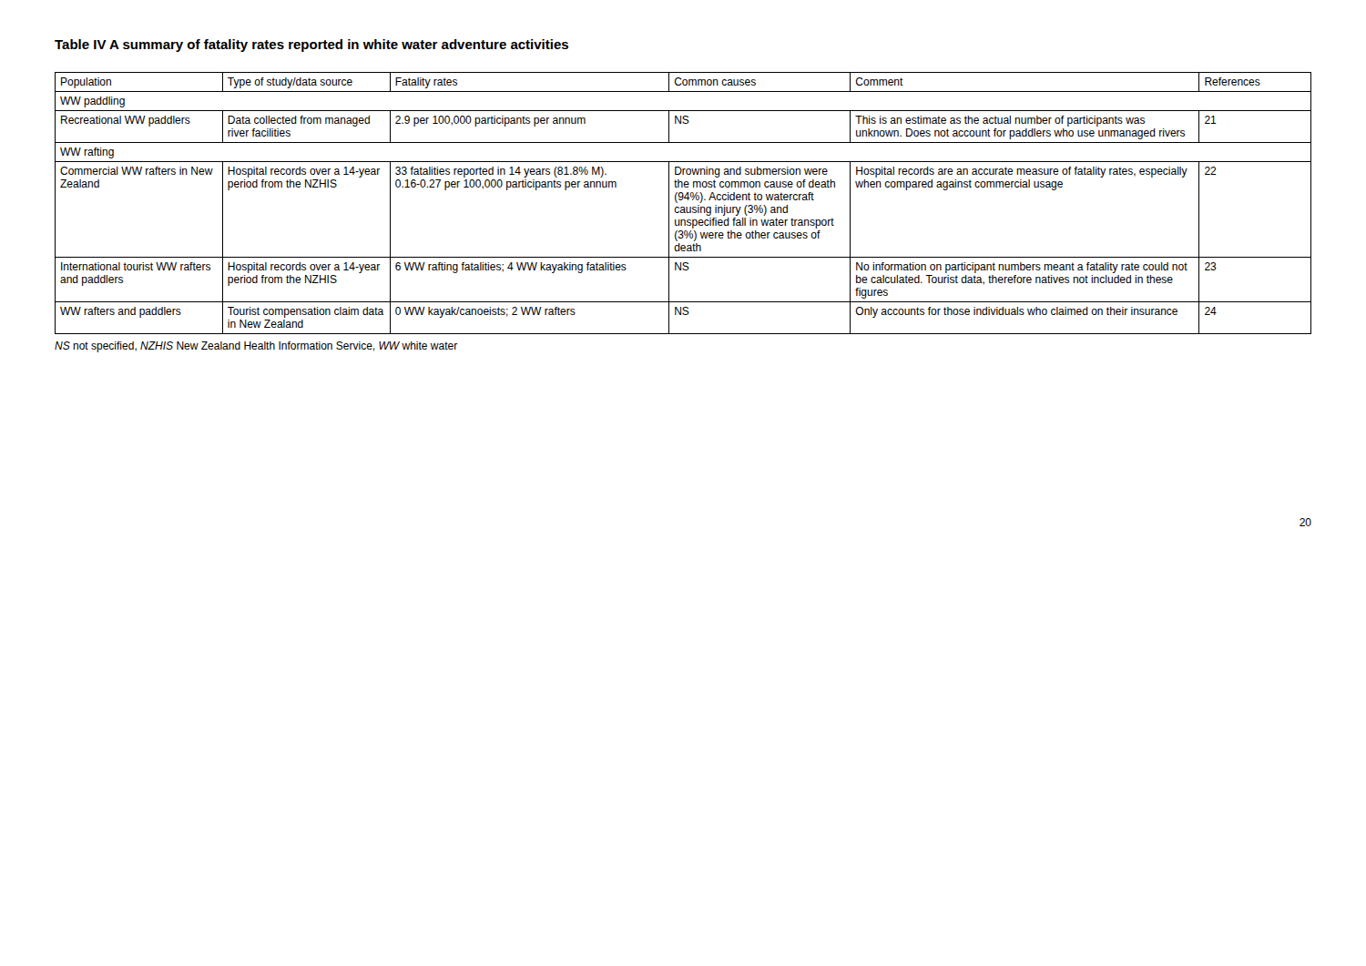Table IV A summary of fatality rates reported in white water adventure activities
| Population | Type of study/data source | Fatality rates | Common causes | Comment | References |
| --- | --- | --- | --- | --- | --- |
| WW paddling |
| Recreational WW paddlers | Data collected from managed river facilities | 2.9 per 100,000 participants per annum | NS | This is an estimate as the actual number of participants was unknown. Does not account for paddlers who use unmanaged rivers | 21 |
| WW rafting |
| Commercial WW rafters in New Zealand | Hospital records over a 14-year period from the NZHIS | 33 fatalities reported in 14 years (81.8% M). 0.16-0.27 per 100,000 participants per annum | Drowning and submersion were the most common cause of death (94%). Accident to watercraft causing injury (3%) and unspecified fall in water transport (3%) were the other causes of death | Hospital records are an accurate measure of fatality rates, especially when compared against commercial usage | 22 |
| International tourist WW rafters and paddlers | Hospital records over a 14-year period from the NZHIS | 6 WW rafting fatalities; 4 WW kayaking fatalities | NS | No information on participant numbers meant a fatality rate could not be calculated. Tourist data, therefore natives not included in these figures | 23 |
| WW rafters and paddlers | Tourist compensation claim data in New Zealand | 0 WW kayak/canoeists; 2 WW rafters | NS | Only accounts for those individuals who claimed on their insurance | 24 |
NS not specified, NZHIS New Zealand Health Information Service, WW white water
20